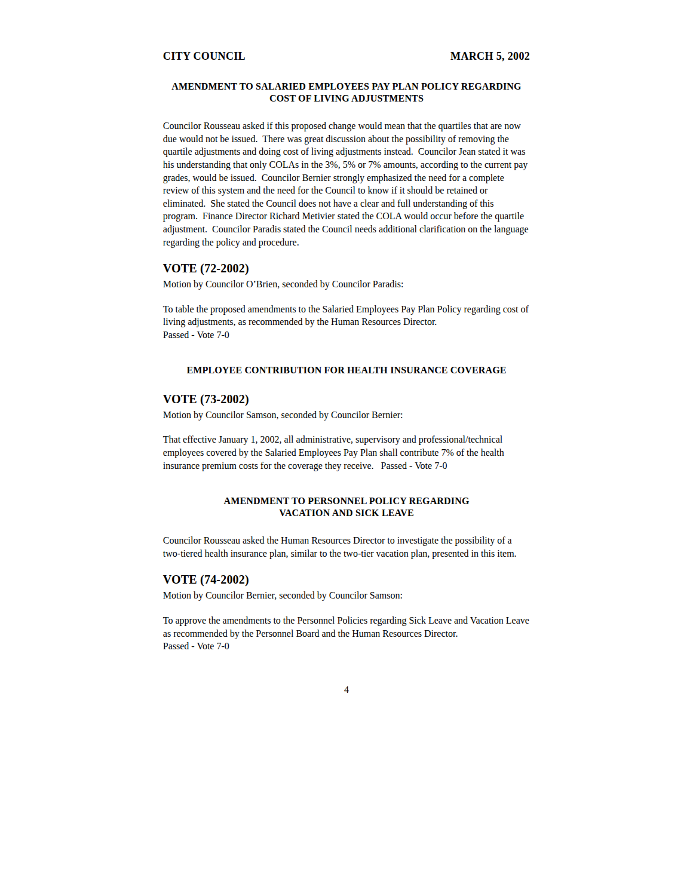CITY COUNCIL MARCH 5, 2002
AMENDMENT TO SALARIED EMPLOYEES PAY PLAN POLICY REGARDING
COST OF LIVING ADJUSTMENTS
Councilor Rousseau asked if this proposed change would mean that the quartiles that are now due would not be issued. There was great discussion about the possibility of removing the quartile adjustments and doing cost of living adjustments instead. Councilor Jean stated it was his understanding that only COLAs in the 3%, 5% or 7% amounts, according to the current pay grades, would be issued. Councilor Bernier strongly emphasized the need for a complete review of this system and the need for the Council to know if it should be retained or eliminated. She stated the Council does not have a clear and full understanding of this program. Finance Director Richard Metivier stated the COLA would occur before the quartile adjustment. Councilor Paradis stated the Council needs additional clarification on the language regarding the policy and procedure.
VOTE (72-2002)
Motion by Councilor O’Brien, seconded by Councilor Paradis:
To table the proposed amendments to the Salaried Employees Pay Plan Policy regarding cost of living adjustments, as recommended by the Human Resources Director.
Passed - Vote 7-0
EMPLOYEE CONTRIBUTION FOR HEALTH INSURANCE COVERAGE
VOTE (73-2002)
Motion by Councilor Samson, seconded by Councilor Bernier:
That effective January 1, 2002, all administrative, supervisory and professional/technical employees covered by the Salaried Employees Pay Plan shall contribute 7% of the health insurance premium costs for the coverage they receive. Passed - Vote 7-0
AMENDMENT TO PERSONNEL POLICY REGARDING
VACATION AND SICK LEAVE
Councilor Rousseau asked the Human Resources Director to investigate the possibility of a two-tiered health insurance plan, similar to the two-tier vacation plan, presented in this item.
VOTE (74-2002)
Motion by Councilor Bernier, seconded by Councilor Samson:
To approve the amendments to the Personnel Policies regarding Sick Leave and Vacation Leave as recommended by the Personnel Board and the Human Resources Director.
Passed - Vote 7-0
4